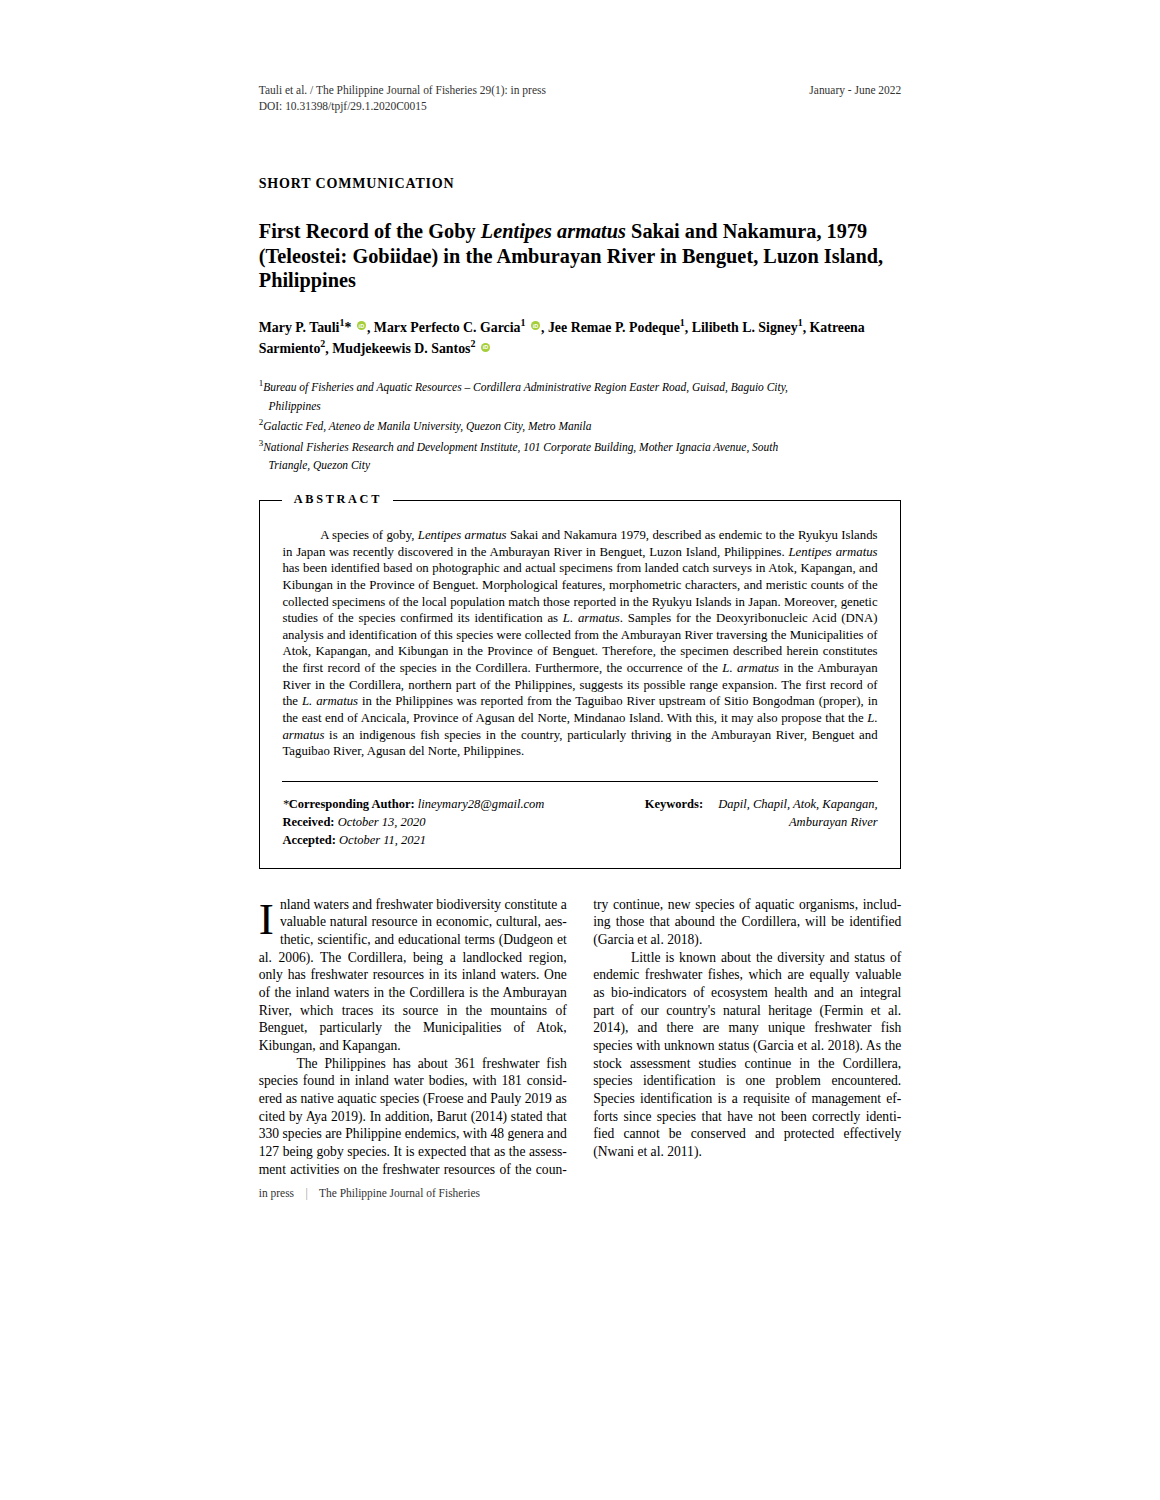Tauli et al. / The Philippine Journal of Fisheries 29(1): in press
DOI: 10.31398/tpjf/29.1.2020C0015
January - June 2022
SHORT COMMUNICATION
First Record of the Goby Lentipes armatus Sakai and Nakamura, 1979 (Teleostei: Gobiidae) in the Amburayan River in Benguet, Luzon Island, Philippines
Mary P. Tauli1* , Marx Perfecto C. Garcia1 , Jee Remae P. Podeque1, Lilibeth L. Signey1, Katreena Sarmiento2, Mudjekeewis D. Santos2
1Bureau of Fisheries and Aquatic Resources – Cordillera Administrative Region Easter Road, Guisad, Baguio City,
Philippines
2Galactic Fed, Ateneo de Manila University, Quezon City, Metro Manila
3National Fisheries Research and Development Institute, 101 Corporate Building, Mother Ignacia Avenue, South
Triangle, Quezon City
ABSTRACT
A species of goby, Lentipes armatus Sakai and Nakamura 1979, described as endemic to the Ryukyu Islands in Japan was recently discovered in the Amburayan River in Benguet, Luzon Island, Philippines. Lentipes armatus has been identified based on photographic and actual specimens from landed catch surveys in Atok, Kapangan, and Kibungan in the Province of Benguet. Morphological features, morphometric characters, and meristic counts of the collected specimens of the local population match those reported in the Ryukyu Islands in Japan. Moreover, genetic studies of the species confirmed its identification as L. armatus. Samples for the Deoxyribonucleic Acid (DNA) analysis and identification of this species were collected from the Amburayan River traversing the Municipalities of Atok, Kapangan, and Kibungan in the Province of Benguet. Therefore, the specimen described herein constitutes the first record of the species in the Cordillera. Furthermore, the occurrence of the L. armatus in the Amburayan River in the Cordillera, northern part of the Philippines, suggests its possible range expansion. The first record of the L. armatus in the Philippines was reported from the Taguibao River upstream of Sitio Bongodman (proper), in the east end of Ancicala, Province of Agusan del Norte, Mindanao Island. With this, it may also propose that the L. armatus is an indigenous fish species in the country, particularly thriving in the Amburayan River, Benguet and Taguibao River, Agusan del Norte, Philippines.
*Corresponding Author: lineymary28@gmail.com
Received: October 13, 2020
Accepted: October 11, 2021
Keywords: Dapil, Chapil, Atok, Kapangan,
Amburayan River
Inland waters and freshwater biodiversity constitute a valuable natural resource in economic, cultural, aesthetic, scientific, and educational terms (Dudgeon et al. 2006). The Cordillera, being a landlocked region, only has freshwater resources in its inland waters. One of the inland waters in the Cordillera is the Amburayan River, which traces its source in the mountains of Benguet, particularly the Municipalities of Atok, Kibungan, and Kapangan.
The Philippines has about 361 freshwater fish species found in inland water bodies, with 181 considered as native aquatic species (Froese and Pauly 2019 as cited by Aya 2019). In addition, Barut (2014) stated that 330 species are Philippine endemics, with 48 genera and 127 being goby species. It is expected that as the assessment activities on the freshwater resources of the country continue, new species of aquatic organisms, including those that abound the Cordillera, will be identified (Garcia et al. 2018).
Little is known about the diversity and status of endemic freshwater fishes, which are equally valuable as bio-indicators of ecosystem health and an integral part of our country's natural heritage (Fermin et al. 2014), and there are many unique freshwater fish species with unknown status (Garcia et al. 2018). As the stock assessment studies continue in the Cordillera, species identification is one problem encountered. Species identification is a requisite of management efforts since species that have not been correctly identified cannot be conserved and protected effectively (Nwani et al. 2011).
in press | The Philippine Journal of Fisheries